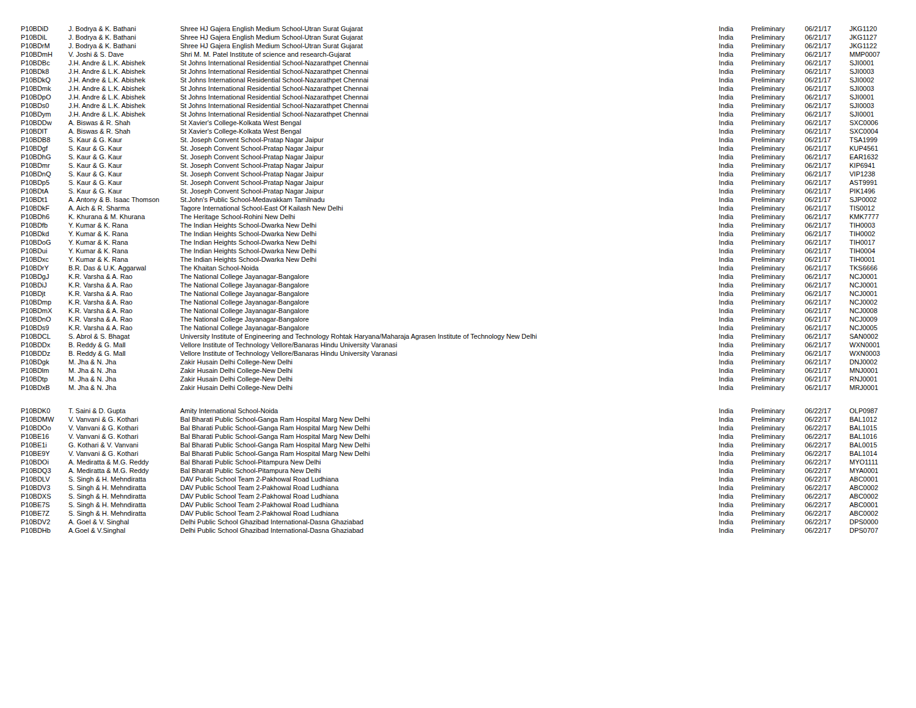| P10BDiD | J. Bodrya & K. Bathani | Shree HJ Gajera English Medium School-Utran Surat Gujarat | India | Preliminary | 06/21/17 | JKG1120 |
| P10BDiL | J. Bodrya & K. Bathani | Shree HJ Gajera English Medium School-Utran Surat Gujarat | India | Preliminary | 06/21/17 | JKG1127 |
| P10BDrM | J. Bodrya & K. Bathani | Shree HJ Gajera English Medium School-Utran Surat Gujarat | India | Preliminary | 06/21/17 | JKG1122 |
| P10BDmH | V. Joshi & S. Dave | Shri M. M. Patel Institute of science and research-Gujarat | India | Preliminary | 06/21/17 | MMP0007 |
| P10BDBc | J.H. Andre & L.K. Abishek | St Johns International Residential School-Nazarathpet Chennai | India | Preliminary | 06/21/17 | SJI0001 |
| P10BDk8 | J.H. Andre & L.K. Abishek | St Johns International Residential School-Nazarathpet Chennai | India | Preliminary | 06/21/17 | SJI0003 |
| P10BDkQ | J.H. Andre & L.K. Abishek | St Johns International Residential School-Nazarathpet Chennai | India | Preliminary | 06/21/17 | SJI0002 |
| P10BDmk | J.H. Andre & L.K. Abishek | St Johns International Residential School-Nazarathpet Chennai | India | Preliminary | 06/21/17 | SJI0003 |
| P10BDpO | J.H. Andre & L.K. Abishek | St Johns International Residential School-Nazarathpet Chennai | India | Preliminary | 06/21/17 | SJI0001 |
| P10BDs0 | J.H. Andre & L.K. Abishek | St Johns International Residential School-Nazarathpet Chennai | India | Preliminary | 06/21/17 | SJI0003 |
| P10BDym | J.H. Andre & L.K. Abishek | St Johns International Residential School-Nazarathpet Chennai | India | Preliminary | 06/21/17 | SJI0001 |
| P10BDDw | A. Biswas & R. Shah | St Xavier's College-Kolkata West Bengal | India | Preliminary | 06/21/17 | SXC0006 |
| P10BDlT | A. Biswas & R. Shah | St Xavier's College-Kolkata West Bengal | India | Preliminary | 06/21/17 | SXC0004 |
| P10BDB8 | S. Kaur & G. Kaur | St. Joseph Convent School-Pratap Nagar Jaipur | India | Preliminary | 06/21/17 | TSA1999 |
| P10BDgf | S. Kaur & G. Kaur | St. Joseph Convent School-Pratap Nagar Jaipur | India | Preliminary | 06/21/17 | KUP4561 |
| P10BDhG | S. Kaur & G. Kaur | St. Joseph Convent School-Pratap Nagar Jaipur | India | Preliminary | 06/21/17 | EAR1632 |
| P10BDmr | S. Kaur & G. Kaur | St. Joseph Convent School-Pratap Nagar Jaipur | India | Preliminary | 06/21/17 | KIP6941 |
| P10BDnQ | S. Kaur & G. Kaur | St. Joseph Convent School-Pratap Nagar Jaipur | India | Preliminary | 06/21/17 | VIP1238 |
| P10BDp5 | S. Kaur & G. Kaur | St. Joseph Convent School-Pratap Nagar Jaipur | India | Preliminary | 06/21/17 | AST9991 |
| P10BDtA | S. Kaur & G. Kaur | St. Joseph Convent School-Pratap Nagar Jaipur | India | Preliminary | 06/21/17 | PIK1496 |
| P10BDt1 | A. Antony & B. Isaac Thomson | St.John's Public School-Medavakkam Tamilnadu | India | Preliminary | 06/21/17 | SJP0002 |
| P10BDkF | A. Aich & R. Sharma | Tagore International School-East Of Kailash New Delhi | India | Preliminary | 06/21/17 | TIS0012 |
| P10BDh6 | K. Khurana & M. Khurana | The Heritage School-Rohini New Delhi | India | Preliminary | 06/21/17 | KMK7777 |
| P10BDfb | Y. Kumar & K. Rana | The Indian Heights School-Dwarka New Delhi | India | Preliminary | 06/21/17 | TIH0003 |
| P10BDkd | Y. Kumar & K. Rana | The Indian Heights School-Dwarka New Delhi | India | Preliminary | 06/21/17 | TIH0002 |
| P10BDoG | Y. Kumar & K. Rana | The Indian Heights School-Dwarka New Delhi | India | Preliminary | 06/21/17 | TIH0017 |
| P10BDui | Y. Kumar & K. Rana | The Indian Heights School-Dwarka New Delhi | India | Preliminary | 06/21/17 | TIH0004 |
| P10BDxc | Y. Kumar & K. Rana | The Indian Heights School-Dwarka New Delhi | India | Preliminary | 06/21/17 | TIH0001 |
| P10BDrY | B.R. Das & U.K. Aggarwal | The Khaitan School-Noida | India | Preliminary | 06/21/17 | TKS6666 |
| P10BDgJ | K.R. Varsha & A. Rao | The National College Jayanagar-Bangalore | India | Preliminary | 06/21/17 | NCJ0001 |
| P10BDiJ | K.R. Varsha & A. Rao | The National College Jayanagar-Bangalore | India | Preliminary | 06/21/17 | NCJ0001 |
| P10BDjt | K.R. Varsha & A. Rao | The National College Jayanagar-Bangalore | India | Preliminary | 06/21/17 | NCJ0001 |
| P10BDmp | K.R. Varsha & A. Rao | The National College Jayanagar-Bangalore | India | Preliminary | 06/21/17 | NCJ0002 |
| P10BDmX | K.R. Varsha & A. Rao | The National College Jayanagar-Bangalore | India | Preliminary | 06/21/17 | NCJ0008 |
| P10BDnO | K.R. Varsha & A. Rao | The National College Jayanagar-Bangalore | India | Preliminary | 06/21/17 | NCJ0009 |
| P10BDs9 | K.R. Varsha & A. Rao | The National College Jayanagar-Bangalore | India | Preliminary | 06/21/17 | NCJ0005 |
| P10BDCL | S. Abrol & S. Bhagat | University Institute of Engineering and Technology Rohtak Haryana/Maharaja Agrasen Institute of Technology New Delhi | India | Preliminary | 06/21/17 | SAN0002 |
| P10BDDx | B. Reddy & G. Mall | Vellore Institute of Technology Vellore/Banaras Hindu University Varanasi | India | Preliminary | 06/21/17 | WXN0001 |
| P10BDDz | B. Reddy & G. Mall | Vellore Institute of Technology Vellore/Banaras Hindu University Varanasi | India | Preliminary | 06/21/17 | WXN0003 |
| P10BDgk | M. Jha & N. Jha | Zakir Husain Delhi College-New Delhi | India | Preliminary | 06/21/17 | DNJ0002 |
| P10BDlm | M. Jha & N. Jha | Zakir Husain Delhi College-New Delhi | India | Preliminary | 06/21/17 | MNJ0001 |
| P10BDtp | M. Jha & N. Jha | Zakir Husain Delhi College-New Delhi | India | Preliminary | 06/21/17 | RNJ0001 |
| P10BDxB | M. Jha & N. Jha | Zakir Husain Delhi College-New Delhi | India | Preliminary | 06/21/17 | MRJ0001 |
| P10BDK0 | T. Saini & D. Gupta | Amity International School-Noida | India | Preliminary | 06/22/17 | OLP0987 |
| P10BDMW | V. Vanvani & G. Kothari | Bal Bharati Public School-Ganga Ram Hospital Marg New Delhi | India | Preliminary | 06/22/17 | BAL1012 |
| P10BDOo | V. Vanvani & G. Kothari | Bal Bharati Public School-Ganga Ram Hospital Marg New Delhi | India | Preliminary | 06/22/17 | BAL1015 |
| P10BE16 | V. Vanvani & G. Kothari | Bal Bharati Public School-Ganga Ram Hospital Marg New Delhi | India | Preliminary | 06/22/17 | BAL1016 |
| P10BE1i | G. Kothari & V. Vanvani | Bal Bharati Public School-Ganga Ram Hospital Marg New Delhi | India | Preliminary | 06/22/17 | BAL0015 |
| P10BE9Y | V. Vanvani & G. Kothari | Bal Bharati Public School-Ganga Ram Hospital Marg New Delhi | India | Preliminary | 06/22/17 | BAL1014 |
| P10BDOi | A. Mediratta & M.G. Reddy | Bal Bharati Public School-Pitampura New Delhi | India | Preliminary | 06/22/17 | MYO1111 |
| P10BDQ3 | A. Mediratta & M.G. Reddy | Bal Bharati Public School-Pitampura New Delhi | India | Preliminary | 06/22/17 | MYA0001 |
| P10BDLV | S. Singh & H. Mehndiratta | DAV Public School Team 2-Pakhowal Road Ludhiana | India | Preliminary | 06/22/17 | ABC0001 |
| P10BDV3 | S. Singh & H. Mehndiratta | DAV Public School Team 2-Pakhowal Road Ludhiana | India | Preliminary | 06/22/17 | ABC0002 |
| P10BDXS | S. Singh & H. Mehndiratta | DAV Public School Team 2-Pakhowal Road Ludhiana | India | Preliminary | 06/22/17 | ABC0002 |
| P10BE7S | S. Singh & H. Mehndiratta | DAV Public School Team 2-Pakhowal Road Ludhiana | India | Preliminary | 06/22/17 | ABC0001 |
| P10BE7Z | S. Singh & H. Mehndiratta | DAV Public School Team 2-Pakhowal Road Ludhiana | India | Preliminary | 06/22/17 | ABC0002 |
| P10BDV2 | A. Goel & V. Singhal | Delhi Public School Ghazibad International-Dasna Ghaziabad | India | Preliminary | 06/22/17 | DPS0000 |
| P10BDHb | A.Goel & V.Singhal | Delhi Public School Ghazibad International-Dasna Ghaziabad | India | Preliminary | 06/22/17 | DPS0707 |